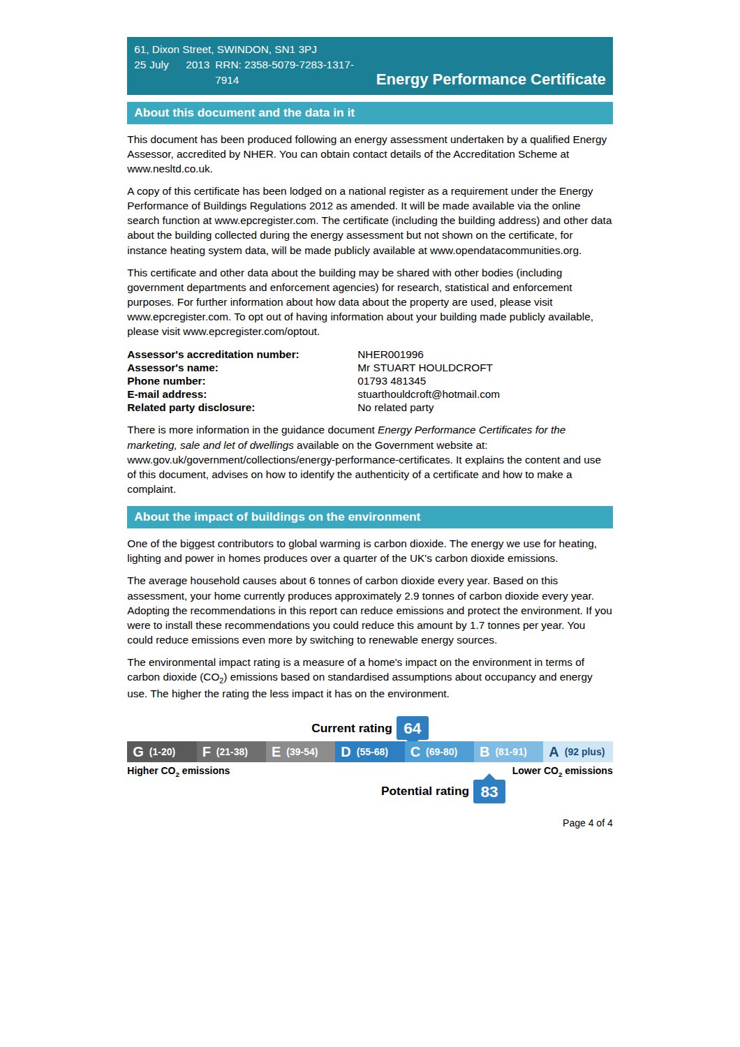61, Dixon Street, SWINDON, SN1 3PJ
25 July 2013 RRN: 2358-5079-7283-1317-7914
Energy Performance Certificate
About this document and the data in it
This document has been produced following an energy assessment undertaken by a qualified Energy Assessor, accredited by NHER. You can obtain contact details of the Accreditation Scheme at www.nesltd.co.uk.
A copy of this certificate has been lodged on a national register as a requirement under the Energy Performance of Buildings Regulations 2012 as amended. It will be made available via the online search function at www.epcregister.com. The certificate (including the building address) and other data about the building collected during the energy assessment but not shown on the certificate, for instance heating system data, will be made publicly available at www.opendatacommunities.org.
This certificate and other data about the building may be shared with other bodies (including government departments and enforcement agencies) for research, statistical and enforcement purposes. For further information about how data about the property are used, please visit www.epcregister.com. To opt out of having information about your building made publicly available, please visit www.epcregister.com/optout.
| Assessor's accreditation number: | NHER001996 |
| Assessor's name: | Mr STUART HOULDCROFT |
| Phone number: | 01793 481345 |
| E-mail address: | stuarthouldcroft@hotmail.com |
| Related party disclosure: | No related party |
There is more information in the guidance document Energy Performance Certificates for the marketing, sale and let of dwellings available on the Government website at: www.gov.uk/government/collections/energy-performance-certificates. It explains the content and use of this document, advises on how to identify the authenticity of a certificate and how to make a complaint.
About the impact of buildings on the environment
One of the biggest contributors to global warming is carbon dioxide. The energy we use for heating, lighting and power in homes produces over a quarter of the UK's carbon dioxide emissions.
The average household causes about 6 tonnes of carbon dioxide every year. Based on this assessment, your home currently produces approximately 2.9 tonnes of carbon dioxide every year. Adopting the recommendations in this report can reduce emissions and protect the environment. If you were to install these recommendations you could reduce this amount by 1.7 tonnes per year. You could reduce emissions even more by switching to renewable energy sources.
The environmental impact rating is a measure of a home's impact on the environment in terms of carbon dioxide (CO2) emissions based on standardised assumptions about occupancy and energy use. The higher the rating the less impact it has on the environment.
Current rating
64
G(1-20)
F(21-38)
E(39-54)
D(55-68)
C(69-80)
B(81-91)
A(92 plus)
Higher CO2 emissions
Lower CO2 emissions
Potential rating
83
Page 4 of 4